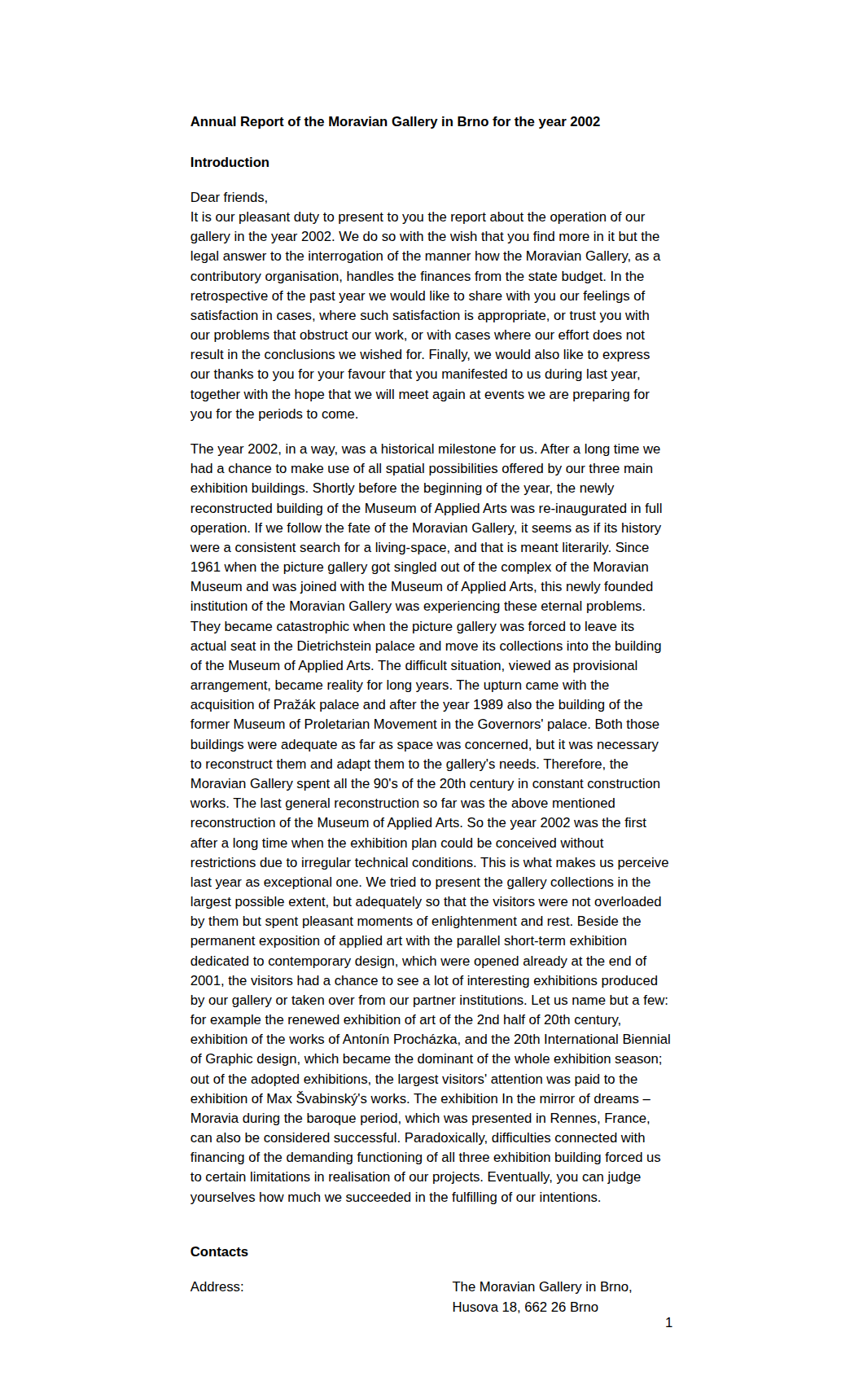Annual Report of the Moravian Gallery in Brno for the year 2002
Introduction
Dear friends,
It is our pleasant duty to present to you the report about the operation of our gallery in the year 2002. We do so with the wish that you find more in it but the legal answer to the interrogation of the manner how the Moravian Gallery, as a contributory organisation, handles the finances from the state budget. In the retrospective of the past year we would like to share with you our feelings of satisfaction in cases, where such satisfaction is appropriate, or trust you with our problems that obstruct our work, or with cases where our effort does not result in the conclusions we wished for. Finally, we would also like to express our thanks to you for your favour that you manifested to us during last year, together with the hope that we will meet again at events we are preparing for you for the periods to come.
The year 2002, in a way, was a historical milestone for us. After a long time we had a chance to make use of all spatial possibilities offered by our three main exhibition buildings. Shortly before the beginning of the year, the newly reconstructed building of the Museum of Applied Arts was re-inaugurated in full operation. If we follow the fate of the Moravian Gallery, it seems as if its history were a consistent search for a living-space, and that is meant literarily. Since 1961 when the picture gallery got singled out of the complex of the Moravian Museum and was joined with the Museum of Applied Arts, this newly founded institution of the Moravian Gallery was experiencing these eternal problems. They became catastrophic when the picture gallery was forced to leave its actual seat in the Dietrichstein palace and move its collections into the building of the Museum of Applied Arts. The difficult situation, viewed as provisional arrangement, became reality for long years. The upturn came with the acquisition of Pražák palace and after the year 1989 also the building of the former Museum of Proletarian Movement in the Governors' palace. Both those buildings were adequate as far as space was concerned, but it was necessary to reconstruct them and adapt them to the gallery's needs. Therefore, the Moravian Gallery spent all the 90's of the 20th century in constant construction works. The last general reconstruction so far was the above mentioned reconstruction of the Museum of Applied Arts. So the year 2002 was the first after a long time when the exhibition plan could be conceived without restrictions due to irregular technical conditions. This is what makes us perceive last year as exceptional one. We tried to present the gallery collections in the largest possible extent, but adequately so that the visitors were not overloaded by them but spent pleasant moments of enlightenment and rest. Beside the permanent exposition of applied art with the parallel short-term exhibition dedicated to contemporary design, which were opened already at the end of 2001, the visitors had a chance to see a lot of interesting exhibitions produced by our gallery or taken over from our partner institutions. Let us name but a few: for example the renewed exhibition of art of the 2nd half of 20th century, exhibition of the works of Antonín Procházka, and the 20th International Biennial of Graphic design, which became the dominant of the whole exhibition season; out of the adopted exhibitions, the largest visitors' attention was paid to the exhibition of Max Švabinský's works. The exhibition In the mirror of dreams – Moravia during the baroque period, which was presented in Rennes, France, can also be considered successful. Paradoxically, difficulties connected with financing of the demanding functioning of all three exhibition building forced us to certain limitations in realisation of our projects. Eventually, you can judge yourselves how much we succeeded in the fulfilling of our intentions.
Contacts
Address:
The Moravian Gallery in Brno, Husova 18, 662 26 Brno
1